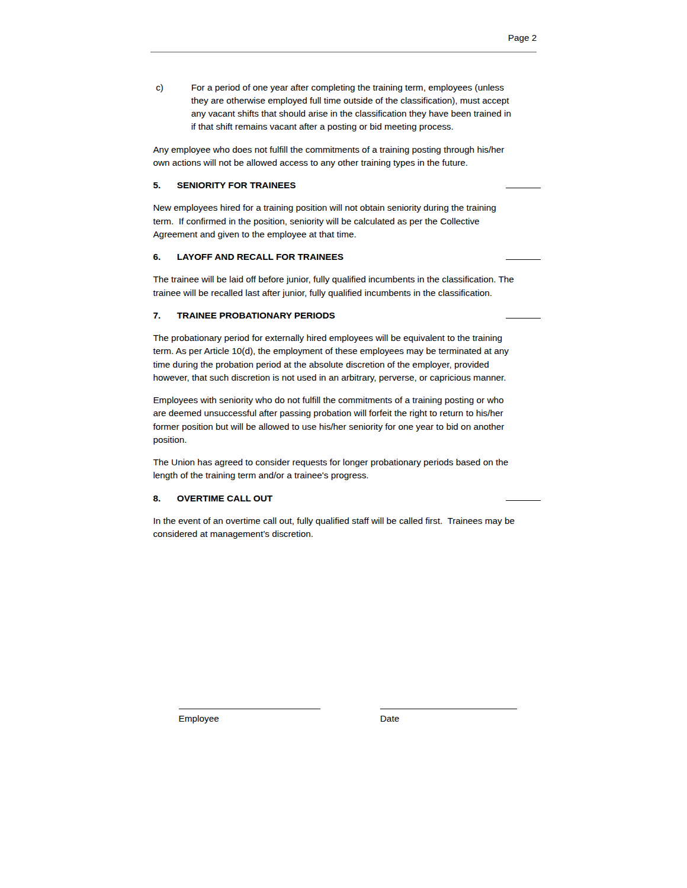Page 2
c)
For a period of one year after completing the training term, employees (unless they are otherwise employed full time outside of the classification), must accept any vacant shifts that should arise in the classification they have been trained in if that shift remains vacant after a posting or bid meeting process.
Any employee who does not fulfill the commitments of a training posting through his/her own actions will not be allowed access to any other training types in the future.
5. SENIORITY FOR TRAINEES
New employees hired for a training position will not obtain seniority during the training term. If confirmed in the position, seniority will be calculated as per the Collective Agreement and given to the employee at that time.
6. LAYOFF AND RECALL FOR TRAINEES
The trainee will be laid off before junior, fully qualified incumbents in the classification. The trainee will be recalled last after junior, fully qualified incumbents in the classification.
7. TRAINEE PROBATIONARY PERIODS
The probationary period for externally hired employees will be equivalent to the training term. As per Article 10(d), the employment of these employees may be terminated at any time during the probation period at the absolute discretion of the employer, provided however, that such discretion is not used in an arbitrary, perverse, or capricious manner.
Employees with seniority who do not fulfill the commitments of a training posting or who are deemed unsuccessful after passing probation will forfeit the right to return to his/her former position but will be allowed to use his/her seniority for one year to bid on another position.
The Union has agreed to consider requests for longer probationary periods based on the length of the training term and/or a trainee's progress.
8. OVERTIME CALL OUT
In the event of an overtime call out, fully qualified staff will be called first. Trainees may be considered at management’s discretion.
Employee
Date